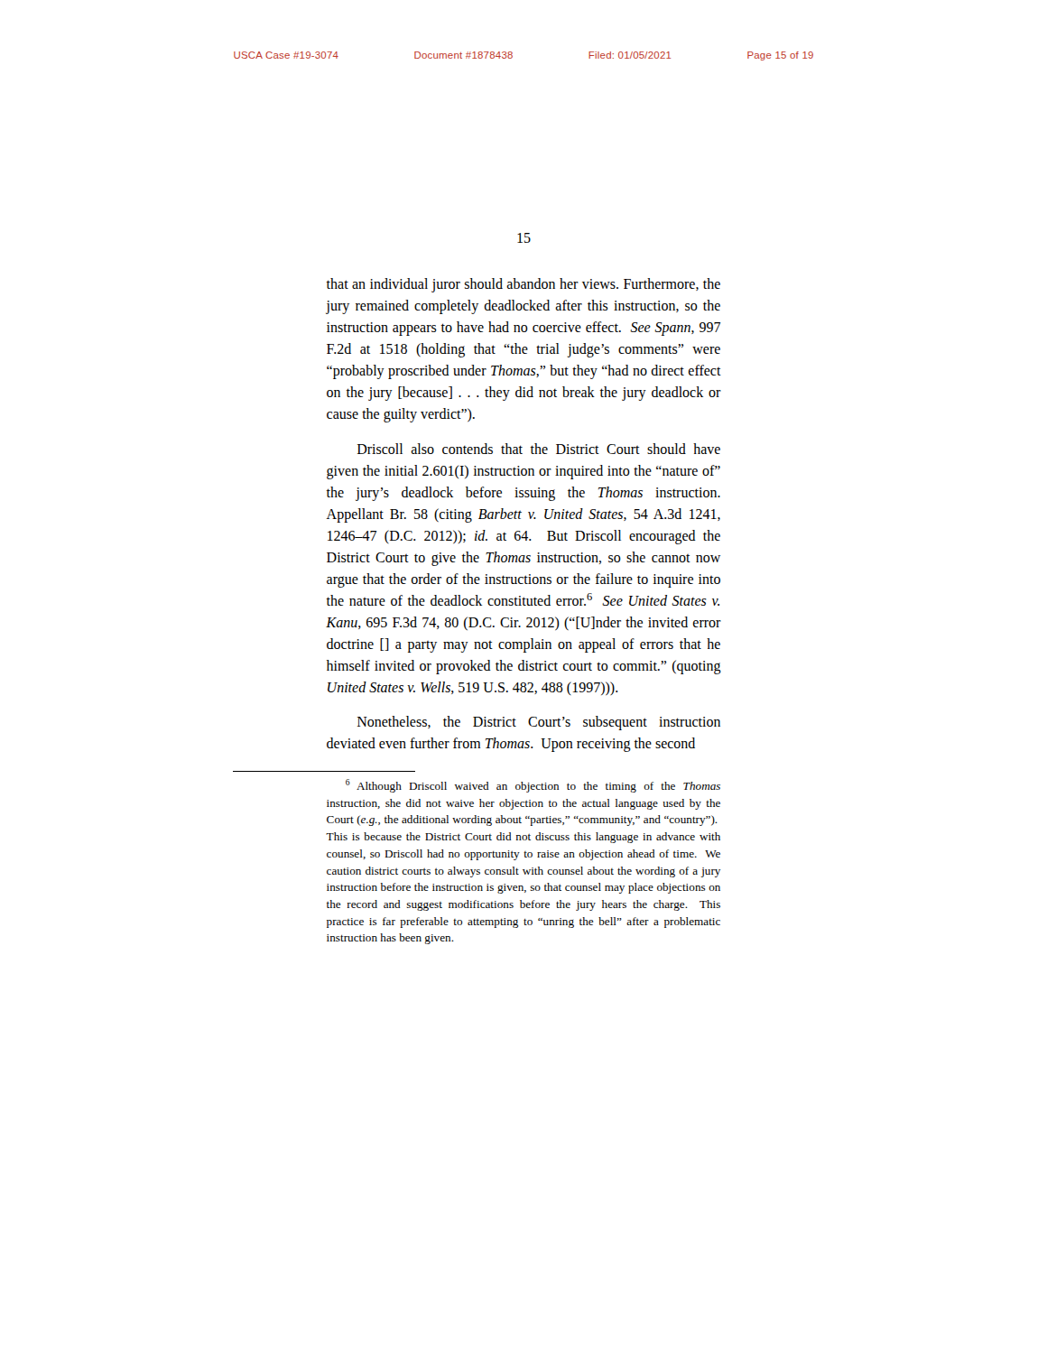USCA Case #19-3074 Document #1878438 Filed: 01/05/2021 Page 15 of 19
15
that an individual juror should abandon her views. Furthermore, the jury remained completely deadlocked after this instruction, so the instruction appears to have had no coercive effect. See Spann, 997 F.2d at 1518 (holding that “the trial judge’s comments” were “probably proscribed under Thomas,” but they “had no direct effect on the jury [because] . . . they did not break the jury deadlock or cause the guilty verdict”).
Driscoll also contends that the District Court should have given the initial 2.601(I) instruction or inquired into the “nature of” the jury’s deadlock before issuing the Thomas instruction. Appellant Br. 58 (citing Barbett v. United States, 54 A.3d 1241, 1246–47 (D.C. 2012)); id. at 64. But Driscoll encouraged the District Court to give the Thomas instruction, so she cannot now argue that the order of the instructions or the failure to inquire into the nature of the deadlock constituted error.6 See United States v. Kanu, 695 F.3d 74, 80 (D.C. Cir. 2012) (“[U]nder the invited error doctrine [] a party may not complain on appeal of errors that he himself invited or provoked the district court to commit.” (quoting United States v. Wells, 519 U.S. 482, 488 (1997))).
Nonetheless, the District Court’s subsequent instruction deviated even further from Thomas. Upon receiving the second
6 Although Driscoll waived an objection to the timing of the Thomas instruction, she did not waive her objection to the actual language used by the Court (e.g., the additional wording about “parties,” “community,” and “country”). This is because the District Court did not discuss this language in advance with counsel, so Driscoll had no opportunity to raise an objection ahead of time. We caution district courts to always consult with counsel about the wording of a jury instruction before the instruction is given, so that counsel may place objections on the record and suggest modifications before the jury hears the charge. This practice is far preferable to attempting to “unring the bell” after a problematic instruction has been given.